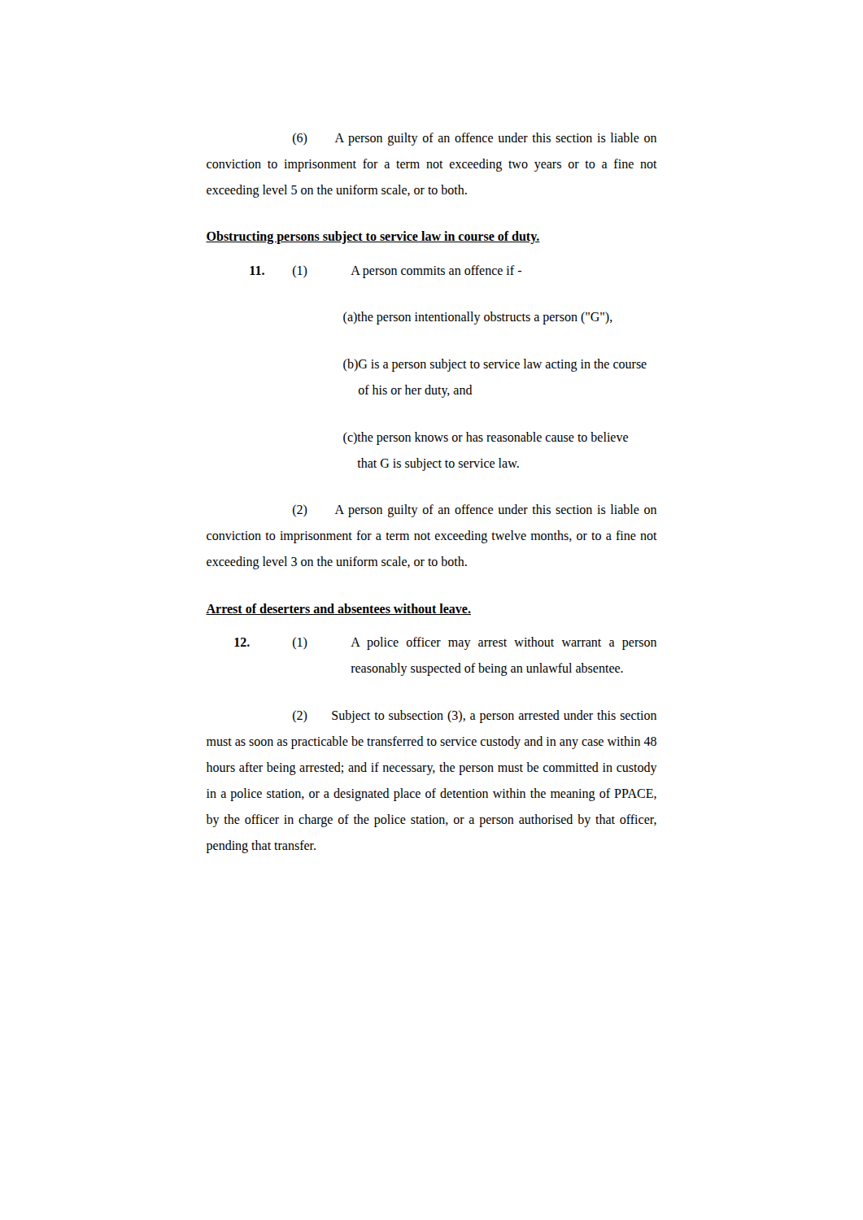(6) A person guilty of an offence under this section is liable on conviction to imprisonment for a term not exceeding two years or to a fine not exceeding level 5 on the uniform scale, or to both.
Obstructing persons subject to service law in course of duty.
11.
(1)
A person commits an offence if -
(a)
the person intentionally obstructs a person ("G"),
(b)
G is a person subject to service law acting in the course of his or her duty, and
(c)
the person knows or has reasonable cause to believe that G is subject to service law.
(2) A person guilty of an offence under this section is liable on conviction to imprisonment for a term not exceeding twelve months, or to a fine not exceeding level 3 on the uniform scale, or to both.
Arrest of deserters and absentees without leave.
12.
(1)
A police officer may arrest without warrant a person reasonably suspected of being an unlawful absentee.
(2) Subject to subsection (3), a person arrested under this section must as soon as practicable be transferred to service custody and in any case within 48 hours after being arrested; and if necessary, the person must be committed in custody in a police station, or a designated place of detention within the meaning of PPACE, by the officer in charge of the police station, or a person authorised by that officer, pending that transfer.